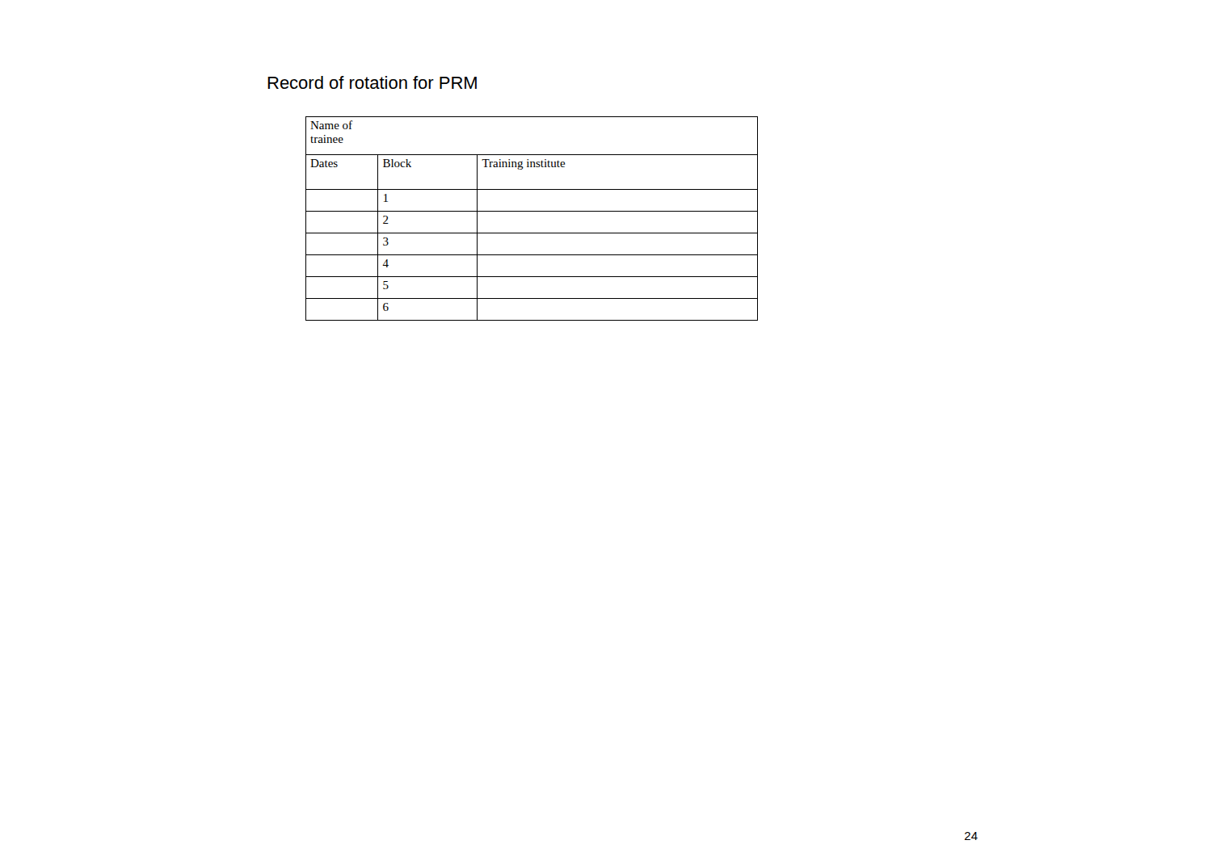Record of rotation for PRM
| Name of trainee |
| Dates | Block | Training institute |
| | 1 | |
| | 2 | |
| | 3 | |
| | 4 | |
| | 5 | |
| | 6 | |
24